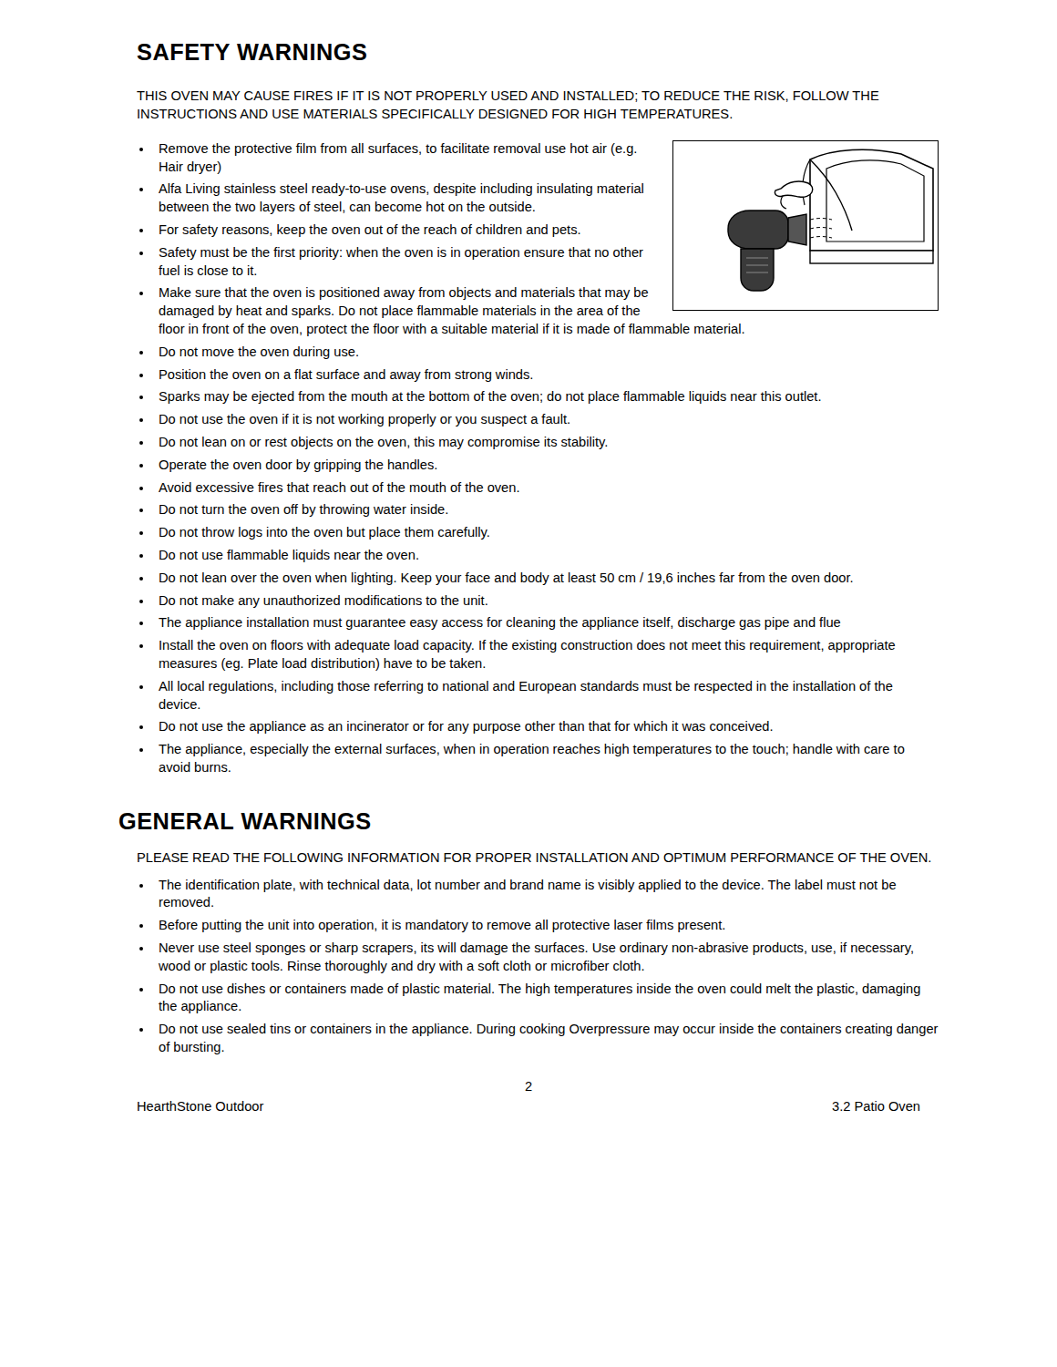SAFETY WARNINGS
This oven may cause fires if it is not properly used and installed; to reduce the risk, follow the instructions and use materials specifically designed for high temperatures.
Remove the protective film from all surfaces, to facilitate removal use hot air (e.g. Hair dryer)
Alfa Living stainless steel ready-to-use ovens, despite including insulating material between the two layers of steel, can become hot on the outside.
For safety reasons, keep the oven out of the reach of children and pets.
Safety must be the first priority: when the oven is in operation ensure that no other fuel is close to it.
Make sure that the oven is positioned away from objects and materials that may be damaged by heat and sparks. Do not place flammable materials in the area of the floor in front of the oven, protect the floor with a suitable material if it is made of flammable material.
Do not move the oven during use.
Position the oven on a flat surface and away from strong winds.
Sparks may be ejected from the mouth at the bottom of the oven; do not place flammable liquids near this outlet.
Do not use the oven if it is not working properly or you suspect a fault.
Do not lean on or rest objects on the oven, this may compromise its stability.
Operate the oven door by gripping the handles.
Avoid excessive fires that reach out of the mouth of the oven.
Do not turn the oven off by throwing water inside.
Do not throw logs into the oven but place them carefully.
Do not use flammable liquids near the oven.
Do not lean over the oven when lighting. Keep your face and body at least 50 cm / 19,6 inches far from the oven door.
Do not make any unauthorized modifications to the unit.
The appliance installation must guarantee easy access for cleaning the appliance itself, discharge gas pipe and flue
Install the oven on floors with adequate load capacity. If the existing construction does not meet this requirement, appropriate measures (eg. Plate load distribution) have to be taken.
All local regulations, including those referring to national and European standards must be respected in the installation of the device.
Do not use the appliance as an incinerator or for any purpose other than that for which it was conceived.
The appliance, especially the external surfaces, when in operation reaches high temperatures to the touch; handle with care to avoid burns.
GENERAL WARNINGS
Please read the following information for proper installation and optimum performance of the oven.
The identification plate, with technical data, lot number and brand name is visibly applied to the device. The label must not be removed.
Before putting the unit into operation, it is mandatory to remove all protective laser films present.
Never use steel sponges or sharp scrapers, its will damage the surfaces. Use ordinary non-abrasive products, use, if necessary, wood or plastic tools. Rinse thoroughly and dry with a soft cloth or microfiber cloth.
Do not use dishes or containers made of plastic material. The high temperatures inside the oven could melt the plastic, damaging the appliance.
Do not use sealed tins or containers in the appliance. During cooking Overpressure may occur inside the containers creating danger of bursting.
2
HearthStone Outdoor 3.2 Patio Oven